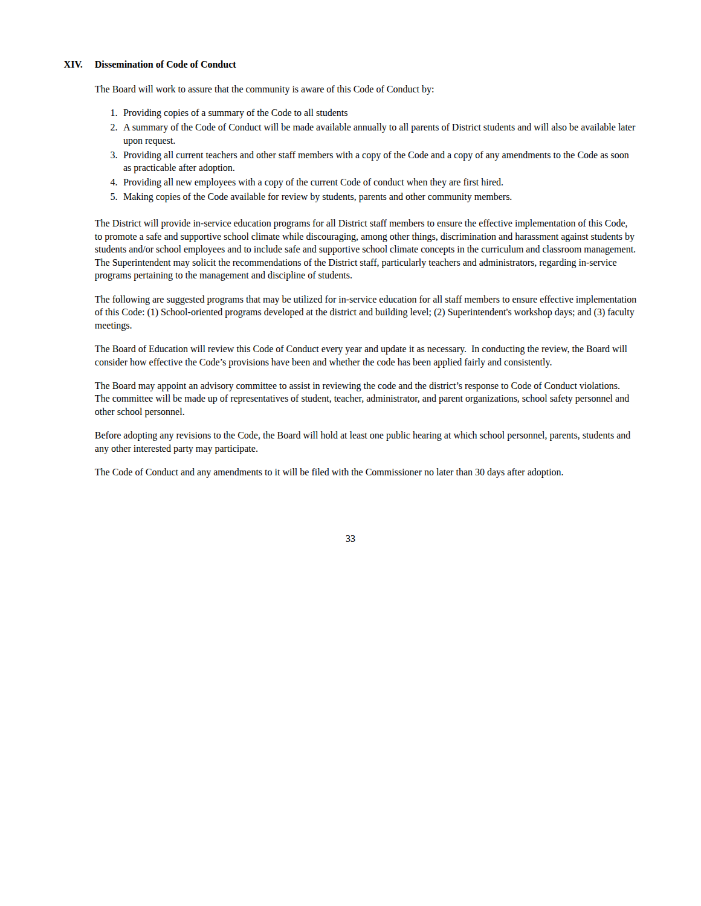XIV. Dissemination of Code of Conduct
The Board will work to assure that the community is aware of this Code of Conduct by:
Providing copies of a summary of the Code to all students
A summary of the Code of Conduct will be made available annually to all parents of District students and will also be available later upon request.
Providing all current teachers and other staff members with a copy of the Code and a copy of any amendments to the Code as soon as practicable after adoption.
Providing all new employees with a copy of the current Code of conduct when they are first hired.
Making copies of the Code available for review by students, parents and other community members.
The District will provide in-service education programs for all District staff members to ensure the effective implementation of this Code, to promote a safe and supportive school climate while discouraging, among other things, discrimination and harassment against students by students and/or school employees and to include safe and supportive school climate concepts in the curriculum and classroom management. The Superintendent may solicit the recommendations of the District staff, particularly teachers and administrators, regarding in-service programs pertaining to the management and discipline of students.
The following are suggested programs that may be utilized for in-service education for all staff members to ensure effective implementation of this Code: (1) School-oriented programs developed at the district and building level; (2) Superintendent's workshop days; and (3) faculty meetings.
The Board of Education will review this Code of Conduct every year and update it as necessary. In conducting the review, the Board will consider how effective the Code’s provisions have been and whether the code has been applied fairly and consistently.
The Board may appoint an advisory committee to assist in reviewing the code and the district’s response to Code of Conduct violations. The committee will be made up of representatives of student, teacher, administrator, and parent organizations, school safety personnel and other school personnel.
Before adopting any revisions to the Code, the Board will hold at least one public hearing at which school personnel, parents, students and any other interested party may participate.
The Code of Conduct and any amendments to it will be filed with the Commissioner no later than 30 days after adoption.
33